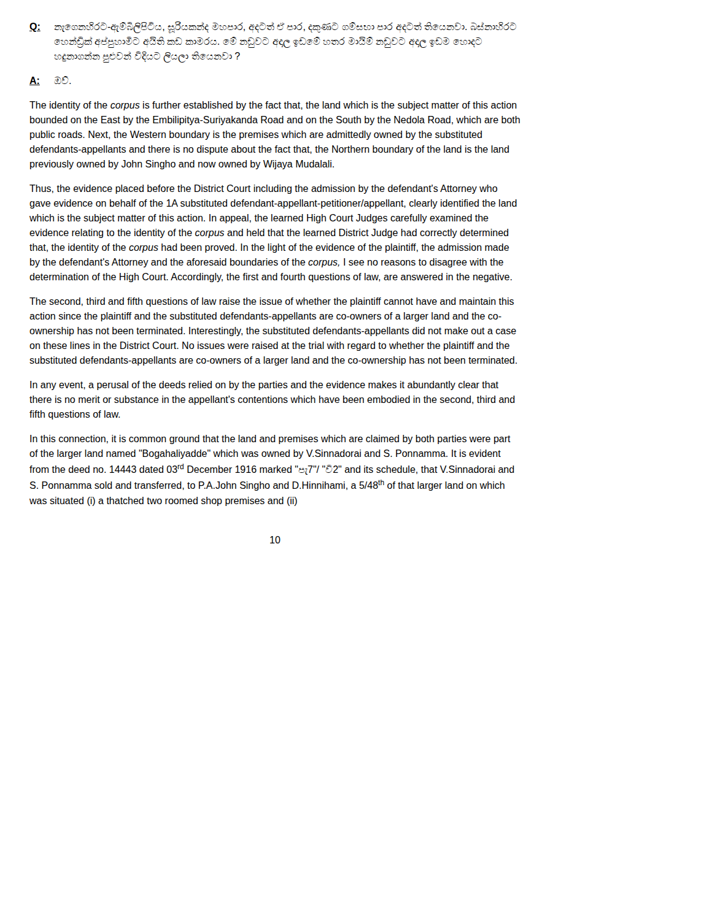Q:
නැගෙනහිරට-ඇම්බිලිපිටිය, සූරියකන්ද මහපාර, අදටත් ඒ පාර, දකුණට ගම්සභා පාර අදටත් තියෙනවා. බස්නාහිරට හෙන්ඩ්‍රික් අප්පුහාමිට අයිති කඩ කාමරය. මේ නඩුවට අදාල ඉඩමේ හතර මායිම් නඩුවට අදාල ඉඩම හොදට හදුනාගන්න පුළුවන් විදියට ලියලා තියෙනවා ?
A:
ඔව්.
The identity of the corpus is further established by the fact that, the land which is the subject matter of this action bounded on the East by the Embilipitya-Suriyakanda Road and on the South by the Nedola Road, which are both public roads. Next, the Western boundary is the premises which are admittedly owned by the substituted defendants-appellants and there is no dispute about the fact that, the Northern boundary of the land is the land previously owned by John Singho and now owned by Wijaya Mudalali.
Thus, the evidence placed before the District Court including the admission by the defendant's Attorney who gave evidence on behalf of the 1A substituted defendant-appellant-petitioner/appellant, clearly identified the land which is the subject matter of this action. In appeal, the learned High Court Judges carefully examined the evidence relating to the identity of the corpus and held that the learned District Judge had correctly determined that, the identity of the corpus had been proved. In the light of the evidence of the plaintiff, the admission made by the defendant's Attorney and the aforesaid boundaries of the corpus, I see no reasons to disagree with the determination of the High Court. Accordingly, the first and fourth questions of law, are answered in the negative.
The second, third and fifth questions of law raise the issue of whether the plaintiff cannot have and maintain this action since the plaintiff and the substituted defendants-appellants are co-owners of a larger land and the co-ownership has not been terminated. Interestingly, the substituted defendants-appellants did not make out a case on these lines in the District Court. No issues were raised at the trial with regard to whether the plaintiff and the substituted defendants-appellants are co-owners of a larger land and the co-ownership has not been terminated.
In any event, a perusal of the deeds relied on by the parties and the evidence makes it abundantly clear that there is no merit or substance in the appellant's contentions which have been embodied in the second, third and fifth questions of law.
In this connection, it is common ground that the land and premises which are claimed by both parties were part of the larger land named "Bogahaliyadde" which was owned by V.Sinnadorai and S. Ponnamma. It is evident from the deed no. 14443 dated 03rd December 1916 marked "පැ7"/ "වි2" and its schedule, that V.Sinnadorai and S. Ponnamma sold and transferred, to P.A.John Singho and D.Hinnihami, a 5/48th of that larger land on which was situated (i) a thatched two roomed shop premises and (ii)
10